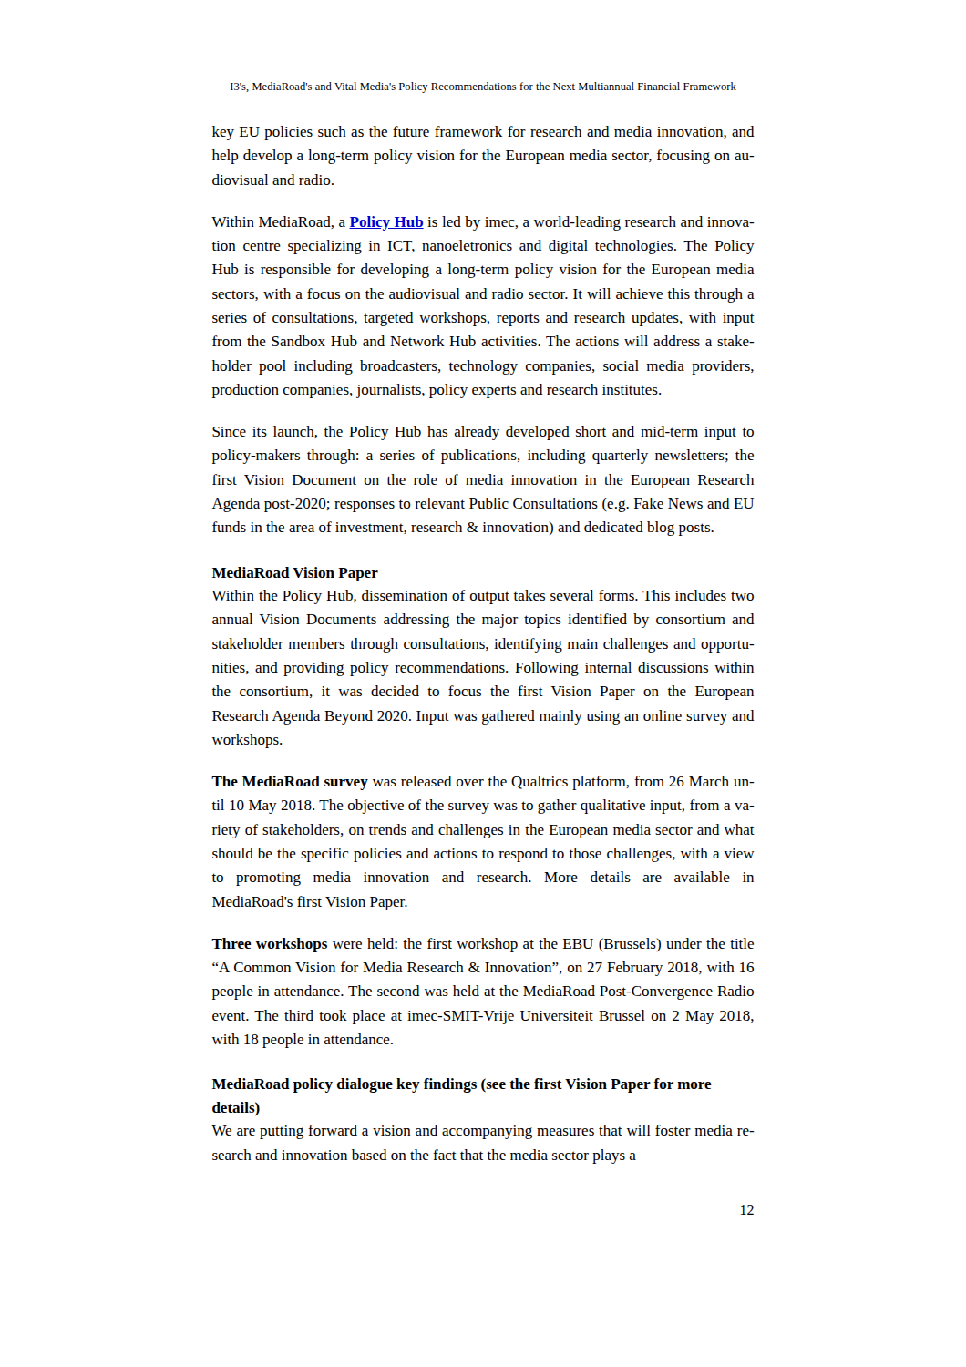I3's, MediaRoad's and Vital Media's Policy Recommendations for the Next Multiannual Financial Framework
key EU policies such as the future framework for research and media innovation, and help develop a long-term policy vision for the European media sector, focusing on audiovisual and radio.
Within MediaRoad, a Policy Hub is led by imec, a world-leading research and innovation centre specializing in ICT, nanoeletronics and digital technologies. The Policy Hub is responsible for developing a long-term policy vision for the European media sectors, with a focus on the audiovisual and radio sector. It will achieve this through a series of consultations, targeted workshops, reports and research updates, with input from the Sandbox Hub and Network Hub activities. The actions will address a stakeholder pool including broadcasters, technology companies, social media providers, production companies, journalists, policy experts and research institutes.
Since its launch, the Policy Hub has already developed short and mid-term input to policy-makers through: a series of publications, including quarterly newsletters; the first Vision Document on the role of media innovation in the European Research Agenda post-2020; responses to relevant Public Consultations (e.g. Fake News and EU funds in the area of investment, research & innovation) and dedicated blog posts.
MediaRoad Vision Paper
Within the Policy Hub, dissemination of output takes several forms. This includes two annual Vision Documents addressing the major topics identified by consortium and stakeholder members through consultations, identifying main challenges and opportunities, and providing policy recommendations. Following internal discussions within the consortium, it was decided to focus the first Vision Paper on the European Research Agenda Beyond 2020. Input was gathered mainly using an online survey and workshops.
The MediaRoad survey was released over the Qualtrics platform, from 26 March until 10 May 2018. The objective of the survey was to gather qualitative input, from a variety of stakeholders, on trends and challenges in the European media sector and what should be the specific policies and actions to respond to those challenges, with a view to promoting media innovation and research. More details are available in MediaRoad's first Vision Paper.
Three workshops were held: the first workshop at the EBU (Brussels) under the title “A Common Vision for Media Research & Innovation”, on 27 February 2018, with 16 people in attendance. The second was held at the MediaRoad Post-Convergence Radio event. The third took place at imec-SMIT-Vrije Universiteit Brussel on 2 May 2018, with 18 people in attendance.
MediaRoad policy dialogue key findings (see the first Vision Paper for more details)
We are putting forward a vision and accompanying measures that will foster media research and innovation based on the fact that the media sector plays a
12